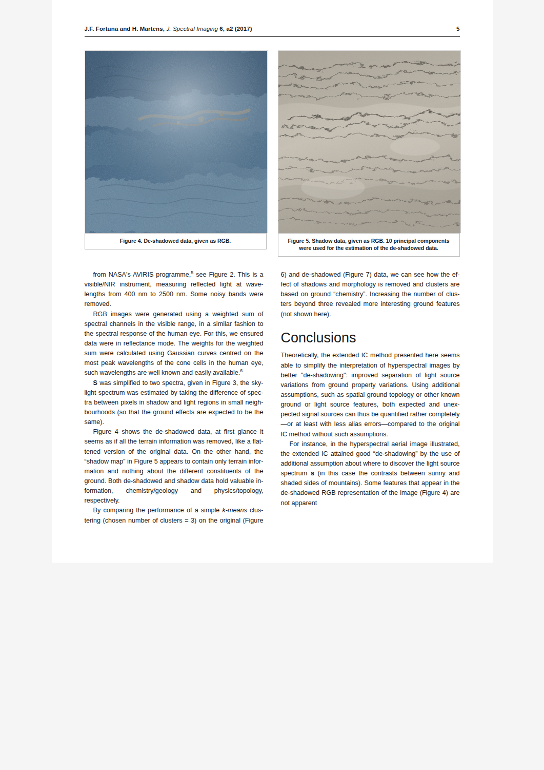J.F. Fortuna and H. Martens, J. Spectral Imaging 6, a2 (2017)
5
Figure 4. De-shadowed data, given as RGB.
Figure 5. Shadow data, given as RGB. 10 principal components were used for the estimation of the de-shadowed data.
from NASA's AVIRIS programme,5 see Figure 2. This is a visible/NIR instrument, measuring reflected light at wavelengths from 400 nm to 2500 nm. Some noisy bands were removed.
RGB images were generated using a weighted sum of spectral channels in the visible range, in a similar fashion to the spectral response of the human eye. For this, we ensured data were in reflectance mode. The weights for the weighted sum were calculated using Gaussian curves centred on the most peak wavelengths of the cone cells in the human eye, such wavelengths are well known and easily available.6
S was simplified to two spectra, given in Figure 3, the skylight spectrum was estimated by taking the difference of spectra between pixels in shadow and light regions in small neighbourhoods (so that the ground effects are expected to be the same).
Figure 4 shows the de-shadowed data, at first glance it seems as if all the terrain information was removed, like a flattened version of the original data. On the other hand, the “shadow map” in Figure 5 appears to contain only terrain information and nothing about the different constituents of the ground. Both de-shadowed and shadow data hold valuable information, chemistry/geology and physics/topology, respectively.
By comparing the performance of a simple k-means clustering (chosen number of clusters = 3) on the original (Figure 6) and de-shadowed (Figure 7) data, we can see how the effect of shadows and morphology is removed and clusters are based on ground “chemistry”. Increasing the number of clusters beyond three revealed more interesting ground features (not shown here).
Conclusions
Theoretically, the extended IC method presented here seems able to simplify the interpretation of hyperspectral images by better "de-shadowing": improved separation of light source variations from ground property variations. Using additional assumptions, such as spatial ground topology or other known ground or light source features, both expected and unexpected signal sources can thus be quantified rather completely—or at least with less alias errors—compared to the original IC method without such assumptions.
For instance, in the hyperspectral aerial image illustrated, the extended IC attained good “de-shadowing” by the use of additional assumption about where to discover the light source spectrum s (in this case the contrasts between sunny and shaded sides of mountains). Some features that appear in the de-shadowed RGB representation of the image (Figure 4) are not apparent